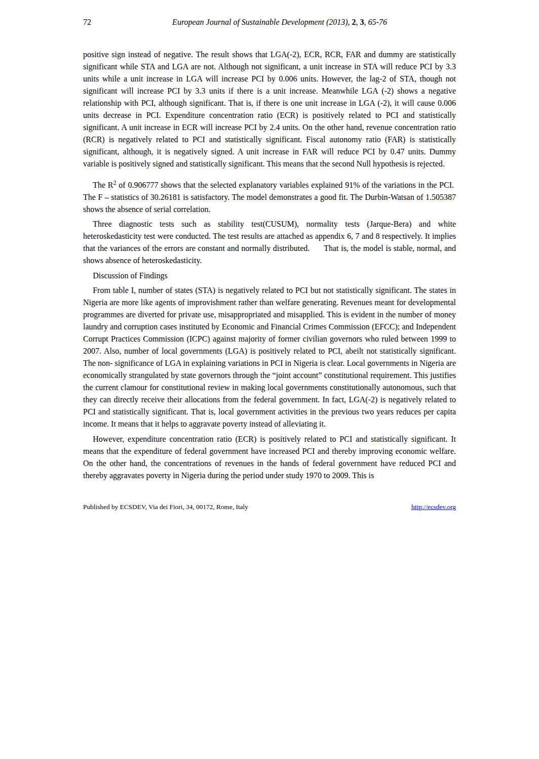72
European Journal of Sustainable Development (2013), 2, 3, 65-76
positive sign instead of negative. The result shows that LGA(-2), ECR, RCR, FAR and dummy are statistically significant while STA and LGA are not. Although not significant, a unit increase in STA will reduce PCI by 3.3 units while a unit increase in LGA will increase PCI by 0.006 units. However, the lag-2 of STA, though not significant will increase PCI by 3.3 units if there is a unit increase. Meanwhile LGA (-2) shows a negative relationship with PCI, although significant. That is, if there is one unit increase in LGA (-2), it will cause 0.006 units decrease in PCI. Expenditure concentration ratio (ECR) is positively related to PCI and statistically significant. A unit increase in ECR will increase PCI by 2.4 units. On the other hand, revenue concentration ratio (RCR) is negatively related to PCI and statistically significant. Fiscal autonomy ratio (FAR) is statistically significant, although, it is negatively signed. A unit increase in FAR will reduce PCI by 0.47 units. Dummy variable is positively signed and statistically significant. This means that the second Null hypothesis is rejected.
The R2 of 0.906777 shows that the selected explanatory variables explained 91% of the variations in the PCI. The F – statistics of 30.26181 is satisfactory. The model demonstrates a good fit. The Durbin-Watsan of 1.505387 shows the absence of serial correlation.
Three diagnostic tests such as stability test(CUSUM), normality tests (Jarque-Bera) and white heteroskedasticity test were conducted. The test results are attached as appendix 6, 7 and 8 respectively. It implies that the variances of the errors are constant and normally distributed. That is, the model is stable, normal, and shows absence of heteroskedasticity.
Discussion of Findings
From table I, number of states (STA) is negatively related to PCI but not statistically significant. The states in Nigeria are more like agents of improvishment rather than welfare generating. Revenues meant for developmental programmes are diverted for private use, misappropriated and misapplied. This is evident in the number of money laundry and corruption cases instituted by Economic and Financial Crimes Commission (EFCC); and Independent Corrupt Practices Commission (ICPC) against majority of former civilian governors who ruled between 1999 to 2007. Also, number of local governments (LGA) is positively related to PCI, abeilt not statistically significant. The non- significance of LGA in explaining variations in PCI in Nigeria is clear. Local governments in Nigeria are economically strangulated by state governors through the “joint account” constitutional requirement. This justifies the current clamour for constitutional review in making local governments constitutionally autonomous, such that they can directly receive their allocations from the federal government. In fact, LGA(-2) is negatively related to PCI and statistically significant. That is, local government activities in the previous two years reduces per capita income. It means that it helps to aggravate poverty instead of alleviating it.
However, expenditure concentration ratio (ECR) is positively related to PCI and statistically significant. It means that the expenditure of federal government have increased PCI and thereby improving economic welfare. On the other hand, the concentrations of revenues in the hands of federal government have reduced PCI and thereby aggravates poverty in Nigeria during the period under study 1970 to 2009. This is
Published by ECSDEV, Via dei Fiori, 34, 00172, Rome, Italy
http://ecsdev.org